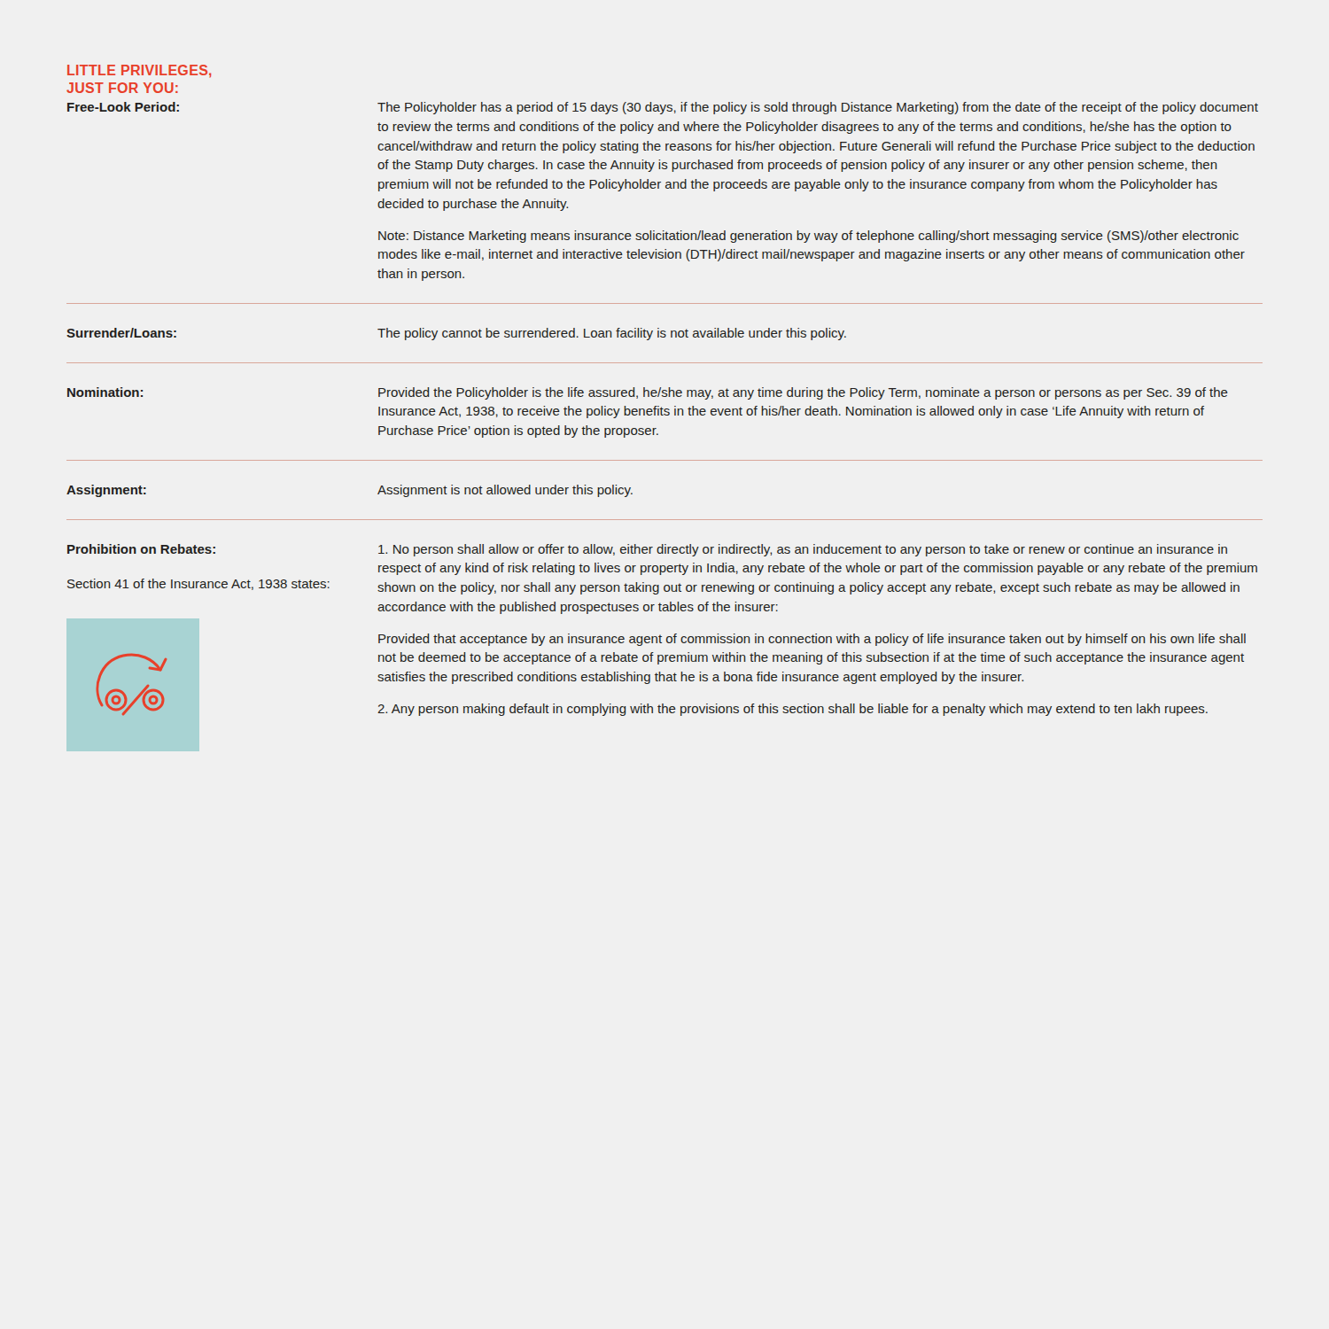Little Privileges,
Just For You:
| Free-Look Period: | The Policyholder has a period of 15 days (30 days, if the policy is sold through Distance Marketing) from the date of the receipt of the policy document to review the terms and conditions of the policy and where the Policyholder disagrees to any of the terms and conditions, he/she has the option to cancel/withdraw and return the policy stating the reasons for his/her objection. Future Generali will refund the Purchase Price subject to the deduction of the Stamp Duty charges. In case the Annuity is purchased from proceeds of pension policy of any insurer or any other pension scheme, then premium will not be refunded to the Policyholder and the proceeds are payable only to the insurance company from whom the Policyholder has decided to purchase the Annuity. Note: Distance Marketing means insurance solicitation/lead generation by way of telephone calling/short messaging service (SMS)/other electronic modes like e-mail, internet and interactive television (DTH)/direct mail/newspaper and magazine inserts or any other means of communication other than in person. |
| Surrender/Loans: | The policy cannot be surrendered. Loan facility is not available under this policy. |
| Nomination: | Provided the Policyholder is the life assured, he/she may, at any time during the Policy Term, nominate a person or persons as per Sec. 39 of the Insurance Act, 1938, to receive the policy benefits in the event of his/her death. Nomination is allowed only in case ‘Life Annuity with return of Purchase Price’ option is opted by the proposer. |
| Assignment: | Assignment is not allowed under this policy. |
| Prohibition on Rebates: Section 41 of the Insurance Act, 1938 states: | 1. No person shall allow or offer to allow, either directly or indirectly, as an inducement to any person to take or renew or continue an insurance in respect of any kind of risk relating to lives or property in India, any rebate of the whole or part of the commission payable or any rebate of the premium shown on the policy, nor shall any person taking out or renewing or continuing a policy accept any rebate, except such rebate as may be allowed in accordance with the published prospectuses or tables of the insurer: Provided that acceptance by an insurance agent of commission in connection with a policy of life insurance taken out by himself on his own life shall not be deemed to be acceptance of a rebate of premium within the meaning of this subsection if at the time of such acceptance the insurance agent satisfies the prescribed conditions establishing that he is a bona fide insurance agent employed by the insurer. 2. Any person making default in complying with the provisions of this section shall be liable for a penalty which may extend to ten lakh rupees. |